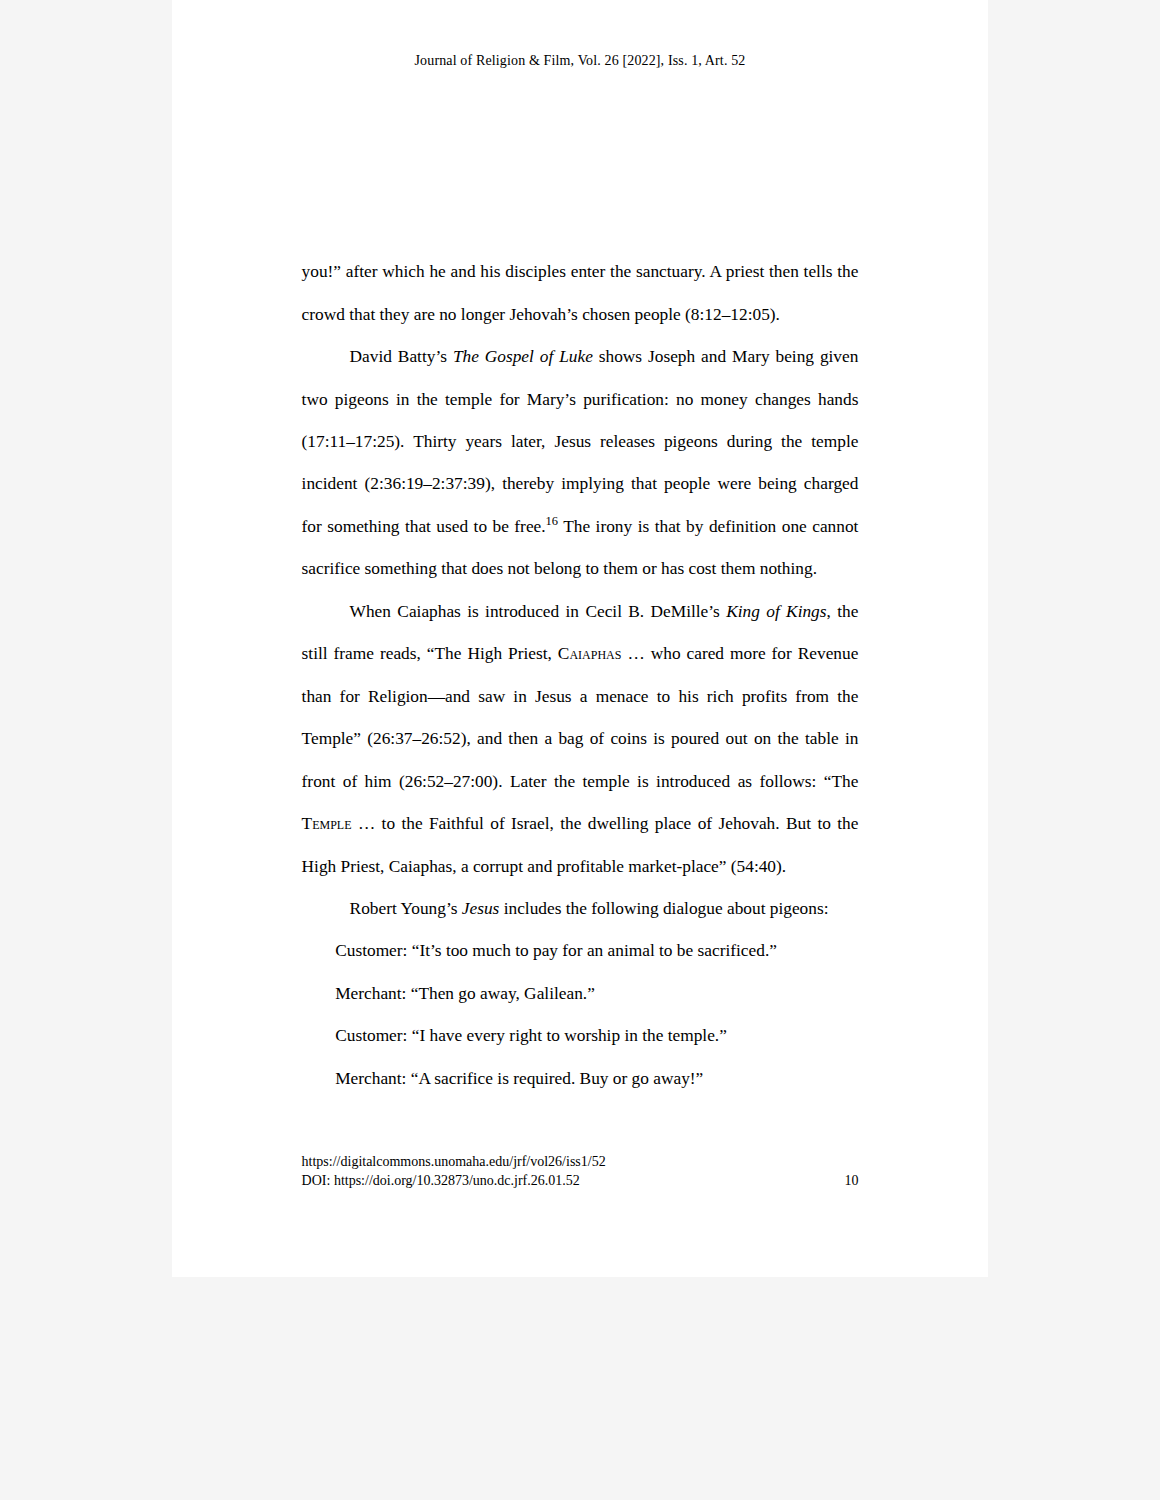Journal of Religion & Film, Vol. 26 [2022], Iss. 1, Art. 52
you!” after which he and his disciples enter the sanctuary. A priest then tells the crowd that they are no longer Jehovah’s chosen people (8:12–12:05).
David Batty’s The Gospel of Luke shows Joseph and Mary being given two pigeons in the temple for Mary’s purification: no money changes hands (17:11–17:25). Thirty years later, Jesus releases pigeons during the temple incident (2:36:19–2:37:39), thereby implying that people were being charged for something that used to be free.16 The irony is that by definition one cannot sacrifice something that does not belong to them or has cost them nothing.
When Caiaphas is introduced in Cecil B. DeMille’s King of Kings, the still frame reads, “The High Priest, Caiaphas … who cared more for Revenue than for Religion—and saw in Jesus a menace to his rich profits from the Temple” (26:37–26:52), and then a bag of coins is poured out on the table in front of him (26:52–27:00). Later the temple is introduced as follows: “The Temple … to the Faithful of Israel, the dwelling place of Jehovah. But to the High Priest, Caiaphas, a corrupt and profitable market-place” (54:40).
Robert Young’s Jesus includes the following dialogue about pigeons:
Customer: “It’s too much to pay for an animal to be sacrificed.”
Merchant: “Then go away, Galilean.”
Customer: “I have every right to worship in the temple.”
Merchant: “A sacrifice is required. Buy or go away!”
https://digitalcommons.unomaha.edu/jrf/vol26/iss1/52
DOI: https://doi.org/10.32873/uno.dc.jrf.26.01.52
10